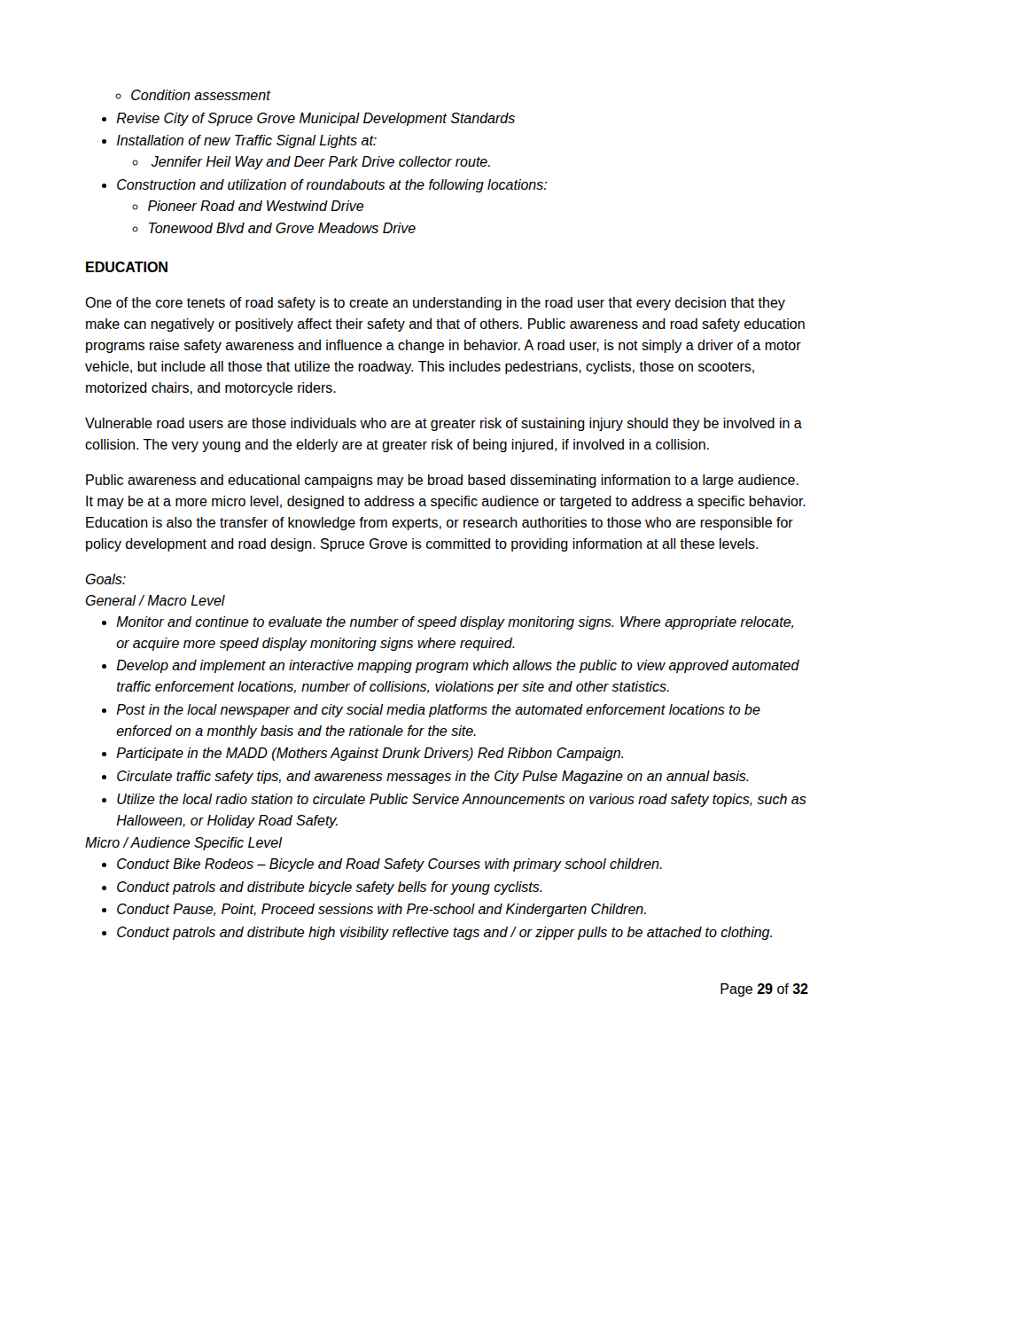Condition assessment
Revise City of Spruce Grove Municipal Development Standards
Installation of new Traffic Signal Lights at:
Jennifer Heil Way and Deer Park Drive collector route.
Construction and utilization of roundabouts at the following locations:
Pioneer Road and Westwind Drive
Tonewood Blvd and Grove Meadows Drive
Education
One of the core tenets of road safety is to create an understanding in the road user that every decision that they make can negatively or positively affect their safety and that of others. Public awareness and road safety education programs raise safety awareness and influence a change in behavior. A road user, is not simply a driver of a motor vehicle, but include all those that utilize the roadway. This includes pedestrians, cyclists, those on scooters, motorized chairs, and motorcycle riders.
Vulnerable road users are those individuals who are at greater risk of sustaining injury should they be involved in a collision. The very young and the elderly are at greater risk of being injured, if involved in a collision.
Public awareness and educational campaigns may be broad based disseminating information to a large audience. It may be at a more micro level, designed to address a specific audience or targeted to address a specific behavior. Education is also the transfer of knowledge from experts, or research authorities to those who are responsible for policy development and road design. Spruce Grove is committed to providing information at all these levels.
Goals:
General / Macro Level
Monitor and continue to evaluate the number of speed display monitoring signs. Where appropriate relocate, or acquire more speed display monitoring signs where required.
Develop and implement an interactive mapping program which allows the public to view approved automated traffic enforcement locations, number of collisions, violations per site and other statistics.
Post in the local newspaper and city social media platforms the automated enforcement locations to be enforced on a monthly basis and the rationale for the site.
Participate in the MADD (Mothers Against Drunk Drivers) Red Ribbon Campaign.
Circulate traffic safety tips, and awareness messages in the City Pulse Magazine on an annual basis.
Utilize the local radio station to circulate Public Service Announcements on various road safety topics, such as Halloween, or Holiday Road Safety.
Micro / Audience Specific Level
Conduct Bike Rodeos – Bicycle and Road Safety Courses with primary school children.
Conduct patrols and distribute bicycle safety bells for young cyclists.
Conduct Pause, Point, Proceed sessions with Pre-school and Kindergarten Children.
Conduct patrols and distribute high visibility reflective tags and / or zipper pulls to be attached to clothing.
Page 29 of 32